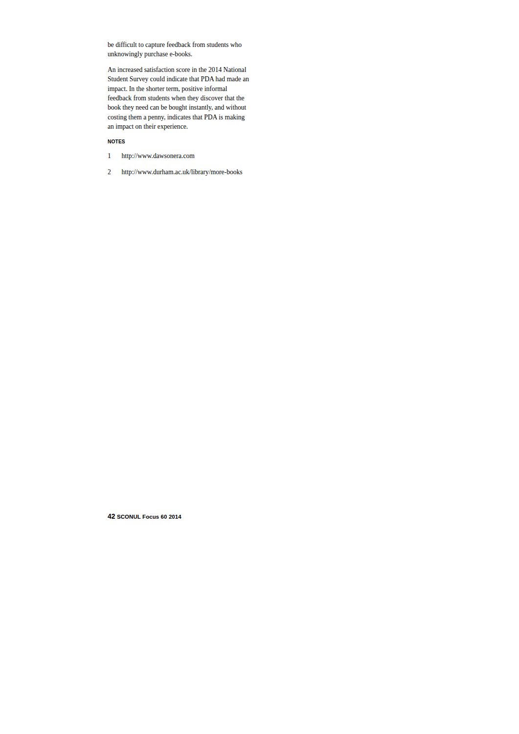be difficult to capture feedback from students who unknowingly purchase e-books.
An increased satisfaction score in the 2014 National Student Survey could indicate that PDA had made an impact. In the shorter term, positive informal feedback from students when they discover that the book they need can be bought instantly, and without costing them a penny, indicates that PDA is making an impact on their experience.
Notes
1http://www.dawsonera.com
2http://www.durham.ac.uk/library/more-books
42 SCONUL Focus 60 2014